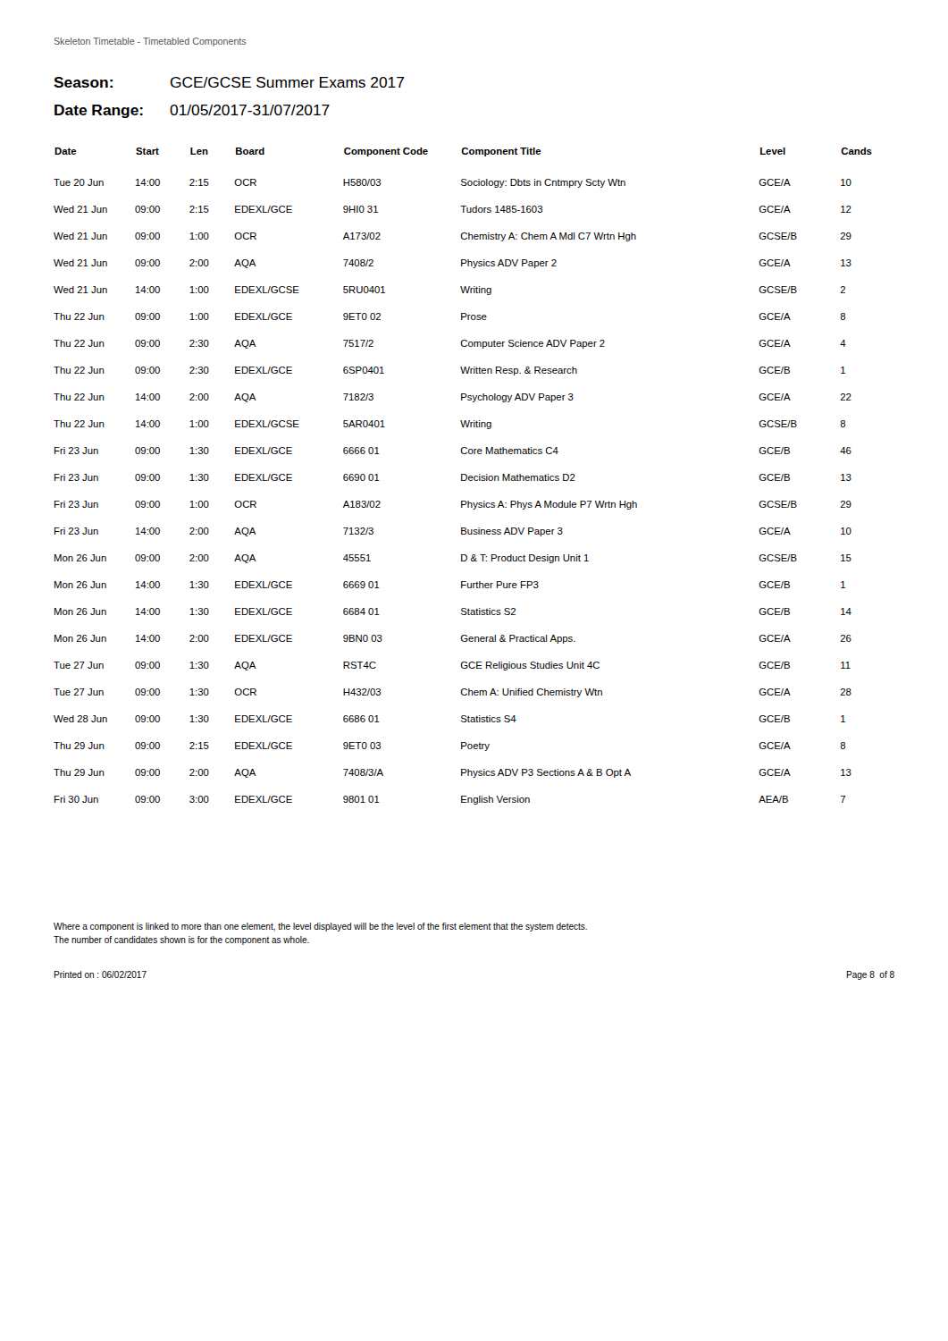Skeleton Timetable - Timetabled Components
Season:
GCE/GCSE Summer Exams 2017
Date Range:
01/05/2017-31/07/2017
| Date | Start | Len | Board | Component Code | Component Title | Level | Cands |
| --- | --- | --- | --- | --- | --- | --- | --- |
| Tue 20 Jun | 14:00 | 2:15 | OCR | H580/03 | Sociology: Dbts in Cntmpry Scty Wtn | GCE/A | 10 |
| Wed 21 Jun | 09:00 | 2:15 | EDEXL/GCE | 9HI0 31 | Tudors 1485-1603 | GCE/A | 12 |
| Wed 21 Jun | 09:00 | 1:00 | OCR | A173/02 | Chemistry A: Chem A Mdl C7 Wrtn Hgh | GCSE/B | 29 |
| Wed 21 Jun | 09:00 | 2:00 | AQA | 7408/2 | Physics ADV Paper 2 | GCE/A | 13 |
| Wed 21 Jun | 14:00 | 1:00 | EDEXL/GCSE | 5RU0401 | Writing | GCSE/B | 2 |
| Thu 22 Jun | 09:00 | 1:00 | EDEXL/GCE | 9ET0 02 | Prose | GCE/A | 8 |
| Thu 22 Jun | 09:00 | 2:30 | AQA | 7517/2 | Computer Science ADV Paper 2 | GCE/A | 4 |
| Thu 22 Jun | 09:00 | 2:30 | EDEXL/GCE | 6SP0401 | Written Resp. & Research | GCE/B | 1 |
| Thu 22 Jun | 14:00 | 2:00 | AQA | 7182/3 | Psychology ADV Paper 3 | GCE/A | 22 |
| Thu 22 Jun | 14:00 | 1:00 | EDEXL/GCSE | 5AR0401 | Writing | GCSE/B | 8 |
| Fri 23 Jun | 09:00 | 1:30 | EDEXL/GCE | 6666 01 | Core Mathematics C4 | GCE/B | 46 |
| Fri 23 Jun | 09:00 | 1:30 | EDEXL/GCE | 6690 01 | Decision Mathematics D2 | GCE/B | 13 |
| Fri 23 Jun | 09:00 | 1:00 | OCR | A183/02 | Physics A: Phys A Module P7 Wrtn Hgh | GCSE/B | 29 |
| Fri 23 Jun | 14:00 | 2:00 | AQA | 7132/3 | Business ADV Paper 3 | GCE/A | 10 |
| Mon 26 Jun | 09:00 | 2:00 | AQA | 45551 | D & T: Product Design Unit 1 | GCSE/B | 15 |
| Mon 26 Jun | 14:00 | 1:30 | EDEXL/GCE | 6669 01 | Further Pure FP3 | GCE/B | 1 |
| Mon 26 Jun | 14:00 | 1:30 | EDEXL/GCE | 6684 01 | Statistics S2 | GCE/B | 14 |
| Mon 26 Jun | 14:00 | 2:00 | EDEXL/GCE | 9BN0 03 | General & Practical Apps. | GCE/A | 26 |
| Tue 27 Jun | 09:00 | 1:30 | AQA | RST4C | GCE Religious Studies Unit 4C | GCE/B | 11 |
| Tue 27 Jun | 09:00 | 1:30 | OCR | H432/03 | Chem A: Unified Chemistry Wtn | GCE/A | 28 |
| Wed 28 Jun | 09:00 | 1:30 | EDEXL/GCE | 6686 01 | Statistics S4 | GCE/B | 1 |
| Thu 29 Jun | 09:00 | 2:15 | EDEXL/GCE | 9ET0 03 | Poetry | GCE/A | 8 |
| Thu 29 Jun | 09:00 | 2:00 | AQA | 7408/3/A | Physics ADV P3 Sections A & B Opt A | GCE/A | 13 |
| Fri 30 Jun | 09:00 | 3:00 | EDEXL/GCE | 9801 01 | English Version | AEA/B | 7 |
Where a component is linked to more than one element, the level displayed will be the level of the first element that the system detects.
The number of candidates shown is for the component as whole.
Printed on : 06/02/2017
Page 8 of 8